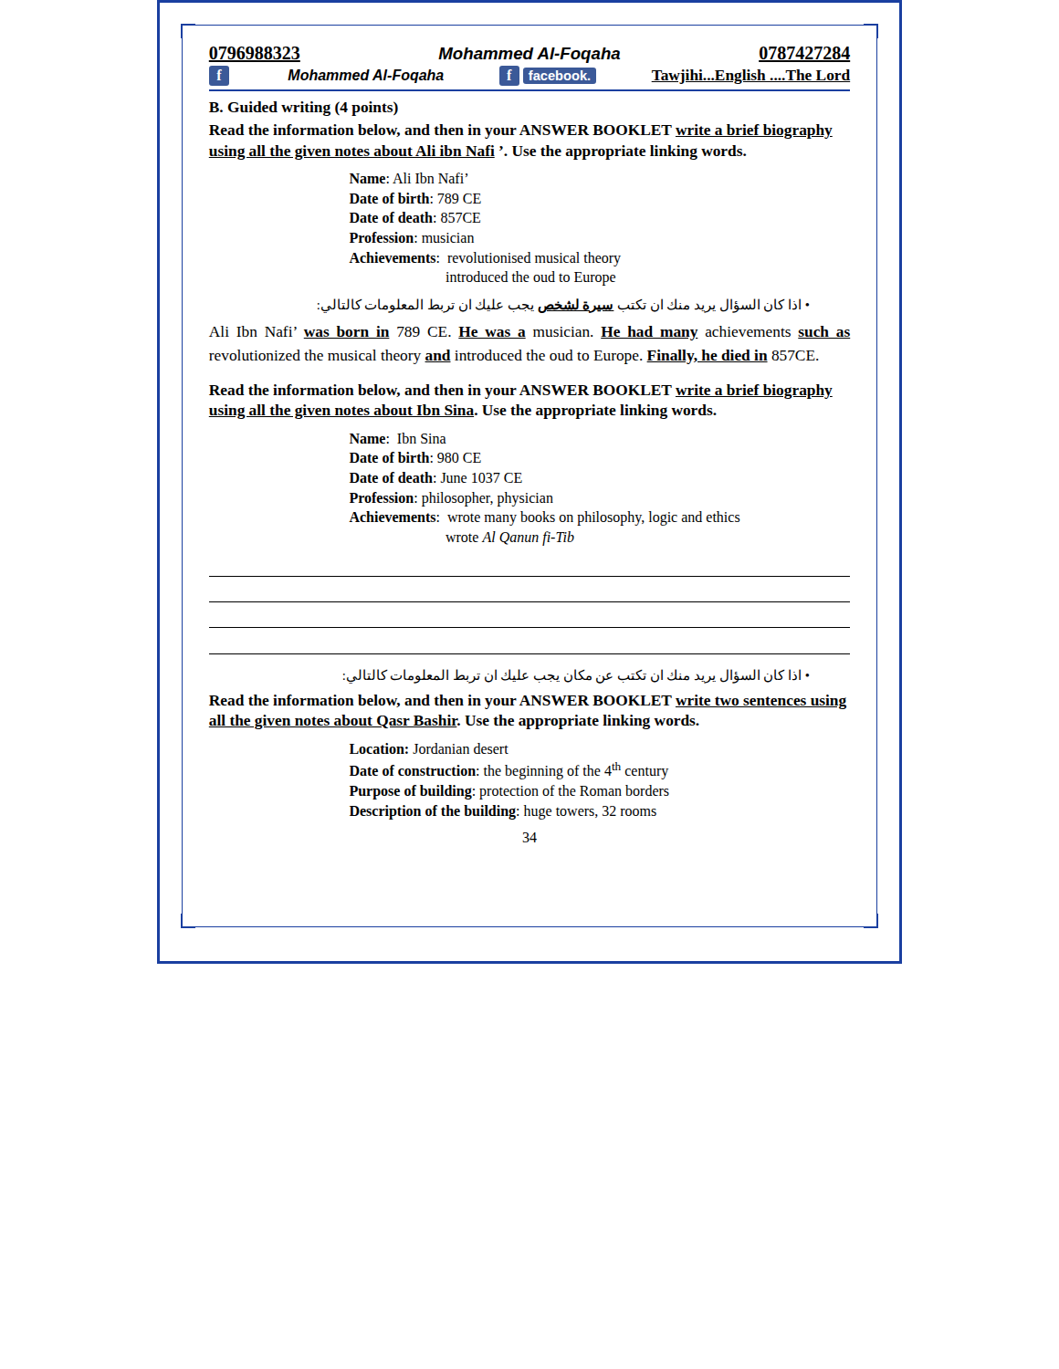0796988323 Mohammed Al-Foqaha 0787427284
f Mohammed Al-Foqaha ffacebook. Tawjihi...English ....The Lord
B. Guided writing (4 points)
Read the information below, and then in your ANSWER BOOKLET write a brief biography using all the given notes about Ali ibn Nafi ’. Use the appropriate linking words.
Name: Ali Ibn Nafi’
Date of birth: 789 CE
Date of death: 857CE
Profession: musician
Achievements: revolutionised musical theory introduced the oud to Europe
• اذا كان السؤال يريد منك ان تكتب سيرة لشخص يجب عليك ان تربط المعلومات كالتالي:
Ali Ibn Nafi’ was born in 789 CE. He was a musician. He had many achievements such as revolutionized the musical theory and introduced the oud to Europe. Finally, he died in 857CE.
Read the information below, and then in your ANSWER BOOKLET write a brief biography using all the given notes about Ibn Sina. Use the appropriate linking words.
Name: Ibn Sina
Date of birth: 980 CE
Date of death: June 1037 CE
Profession: philosopher, physician
Achievements: wrote many books on philosophy, logic and ethics wrote Al Qanun fi-Tib
• اذا كان السؤال يريد منك ان تكتب عن مكان يجب عليك ان تربط المعلومات كالتالي:
Read the information below, and then in your ANSWER BOOKLET write two sentences using all the given notes about Qasr Bashir. Use the appropriate linking words.
Location: Jordanian desert
Date of construction: the beginning of the 4th century
Purpose of building: protection of the Roman borders
Description of the building: huge towers, 32 rooms
34